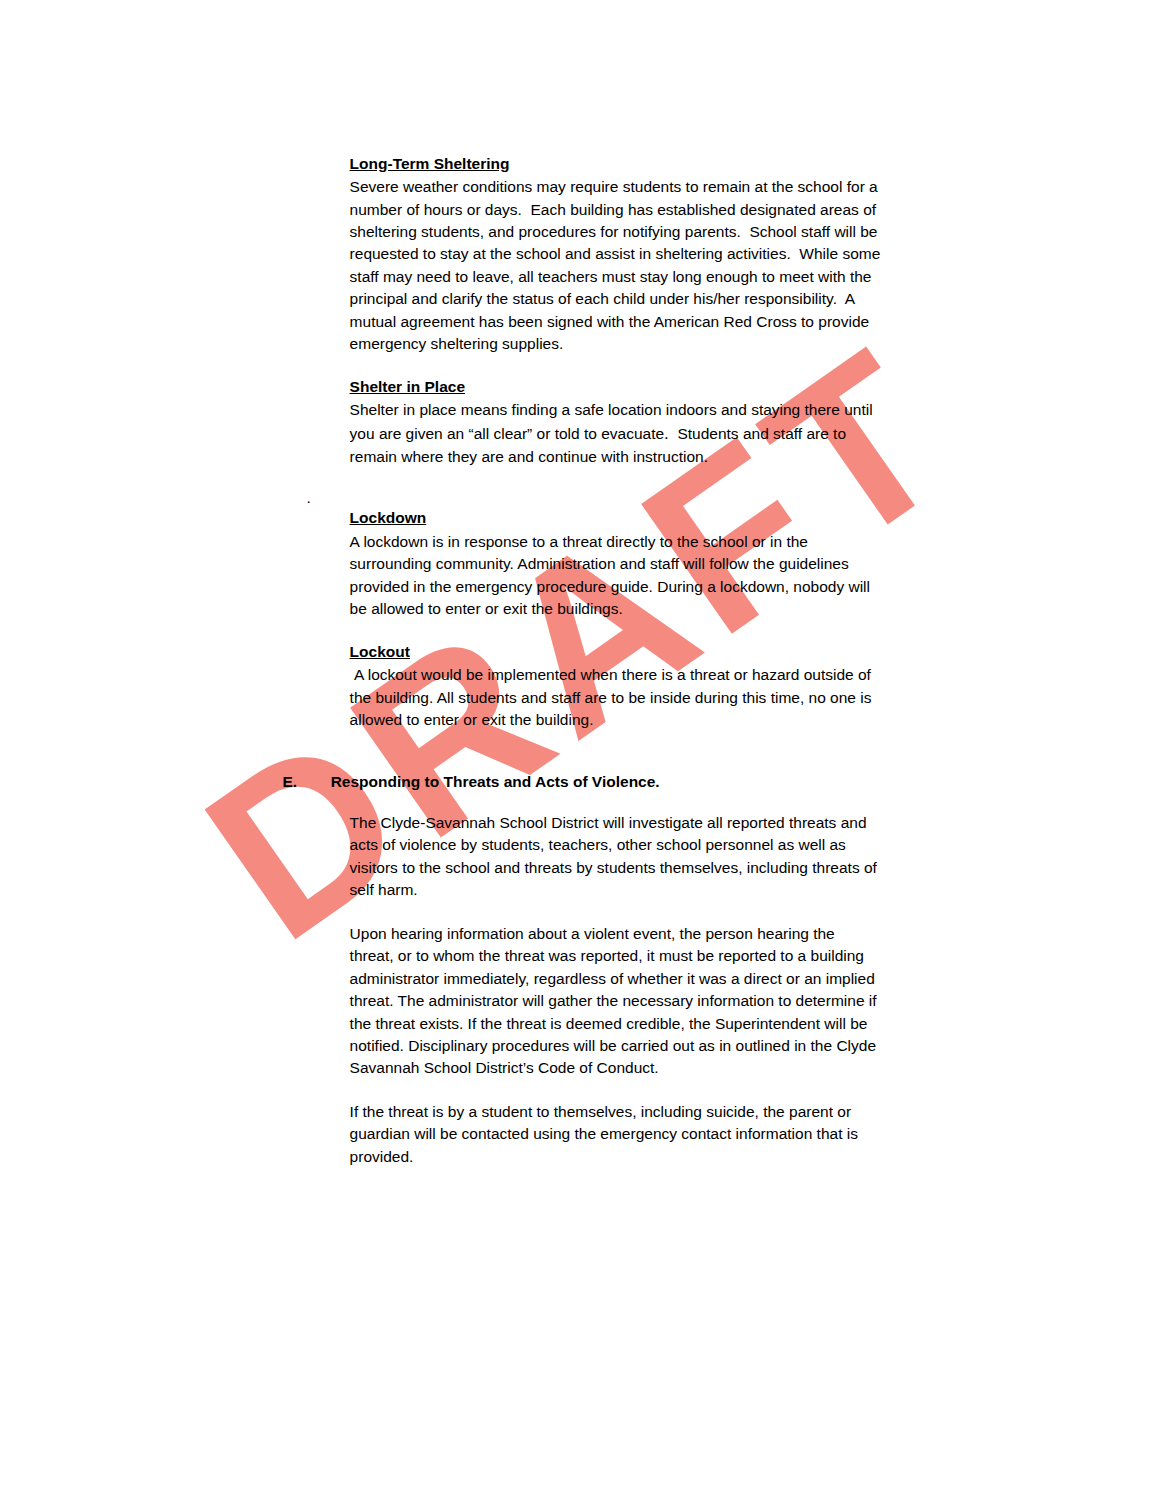DRAFT
Long-Term Sheltering
Severe weather conditions may require students to remain at the school for a number of hours or days. Each building has established designated areas of sheltering students, and procedures for notifying parents. School staff will be requested to stay at the school and assist in sheltering activities. While some staff may need to leave, all teachers must stay long enough to meet with the principal and clarify the status of each child under his/her responsibility. A mutual agreement has been signed with the American Red Cross to provide emergency sheltering supplies.
Shelter in Place
Shelter in place means finding a safe location indoors and staying there until you are given an “all clear” or told to evacuate. Students and staff are to remain where they are and continue with instruction.
.
Lockdown
A lockdown is in response to a threat directly to the school or in the surrounding community. Administration and staff will follow the guidelines provided in the emergency procedure guide. During a lockdown, nobody will be allowed to enter or exit the buildings.
Lockout
A lockout would be implemented when there is a threat or hazard outside of the building. All students and staff are to be inside during this time, no one is allowed to enter or exit the building.
E. Responding to Threats and Acts of Violence.
The Clyde-Savannah School District will investigate all reported threats and acts of violence by students, teachers, other school personnel as well as visitors to the school and threats by students themselves, including threats of self harm.
Upon hearing information about a violent event, the person hearing the threat, or to whom the threat was reported, it must be reported to a building administrator immediately, regardless of whether it was a direct or an implied threat. The administrator will gather the necessary information to determine if the threat exists. If the threat is deemed credible, the Superintendent will be notified. Disciplinary procedures will be carried out as in outlined in the Clyde Savannah School District’s Code of Conduct.
If the threat is by a student to themselves, including suicide, the parent or guardian will be contacted using the emergency contact information that is provided.